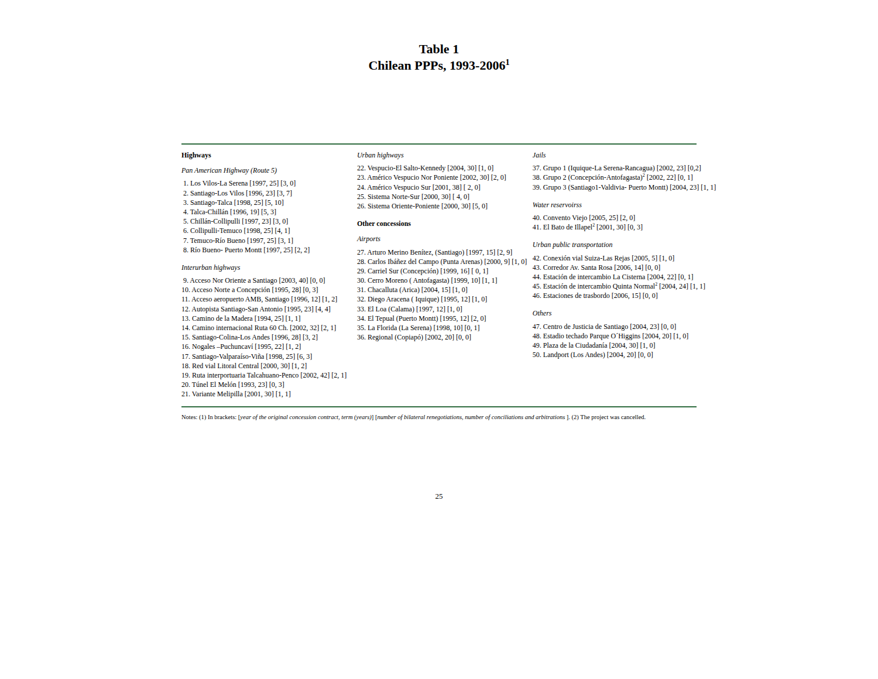Table 1 Chilean PPPs, 1993-20061
Highways
Pan American Highway (Route 5)
1. Los Vilos-La Serena [1997, 25] [3, 0]
2. Santiago-Los Vilos [1996, 23] [3, 7]
3. Santiago-Talca [1998, 25] [5, 10]
4. Talca-Chillán [1996, 19] [5, 3]
5. Chillán-Collipulli [1997, 23] [3, 0]
6. Collipulli-Temuco [1998, 25] [4, 1]
7. Temuco-Río Bueno [1997, 25] [3, 1]
8. Río Bueno- Puerto Montt [1997, 25] [2, 2]
Interurban highways
9. Acceso Nor Oriente a Santiago [2003, 40] [0, 0]
10. Acceso Norte a Concepción [1995, 28] [0, 3]
11. Acceso aeropuerto AMB, Santiago [1996, 12] [1, 2]
12. Autopista Santiago-San Antonio [1995, 23] [4, 4]
13. Camino de la Madera [1994, 25] [1, 1]
14. Camino internacional Ruta 60 Ch. [2002, 32] [2, 1]
15. Santiago-Colina-Los Andes [1996, 28] [3, 2]
16. Nogales –Puchuncaví [1995, 22] [1, 2]
17. Santiago-Valparaíso-Viña [1998, 25] [6, 3]
18. Red vial Litoral Central [2000, 30] [1, 2]
19. Ruta interportuaria Talcahuano-Penco [2002, 42] [2, 1]
20. Túnel El Melón [1993, 23] [0, 3]
21. Variante Melipilla [2001, 30] [1, 1]
Urban highways
22. Vespucio-El Salto-Kennedy [2004, 30] [1, 0]
23. Américo Vespucio Nor Poniente [2002, 30] [2, 0]
24. Américo Vespucio Sur [2001, 38] [ 2, 0]
25. Sistema Norte-Sur [2000, 30] [ 4, 0]
26. Sistema Oriente-Poniente [2000, 30] [5, 0]
Other concessions
Airports
27. Arturo Merino Benítez, (Santiago) [1997, 15] [2, 9]
28. Carlos Ibáñez del Campo (Punta Arenas) [2000, 9] [1, 0]
29. Carriel Sur (Concepción) [1999, 16] [ 0, 1]
30. Cerro Moreno ( Antofagasta) [1999, 10] [1, 1]
31. Chacalluta (Arica) [2004, 15] [1, 0]
32. Diego Aracena ( Iquique) [1995, 12] [1, 0]
33. El Loa (Calama) [1997, 12] [1, 0]
34. El Tepual (Puerto Montt) [1995, 12] [2, 0]
35. La Florida (La Serena) [1998, 10] [0, 1]
36. Regional (Copiapó) [2002, 20] [0, 0]
Jails
37. Grupo 1 (Iquique-La Serena-Rancagua) [2002, 23] [0,2]
38. Grupo 2 (Concepción-Antofagasta)2 [2002, 22] [0, 1]
39. Grupo 3 (Santiago1-Valdivia- Puerto Montt) [2004, 23] [1, 1]
Water reservoirss
40. Convento Viejo [2005, 25] [2, 0]
41. El Bato de Illapel2 [2001, 30] [0, 3]
Urban public transportation
42. Conexión vial Suiza-Las Rejas [2005, 5] [1, 0]
43. Corredor Av. Santa Rosa [2006, 14] [0, 0]
44. Estación de intercambio La Cisterna [2004, 22] [0, 1]
45. Estación de intercambio Quinta Normal2 [2004, 24] [1, 1]
46. Estaciones de trasbordo [2006, 15] [0, 0]
Others
47. Centro de Justicia de Santiago [2004, 23] [0, 0]
48. Estadio techado Parque O´Higgins [2004, 20] [1, 0]
49. Plaza de la Ciudadanía [2004, 30] [1, 0]
50. Landport (Los Andes) [2004, 20] [0, 0]
Notes: (1) In brackets: [year of the original concession contract, term (years)] [number of bilateral renegotiations, number of conciliations and arbitrations ]. (2) The project was cancelled.
25